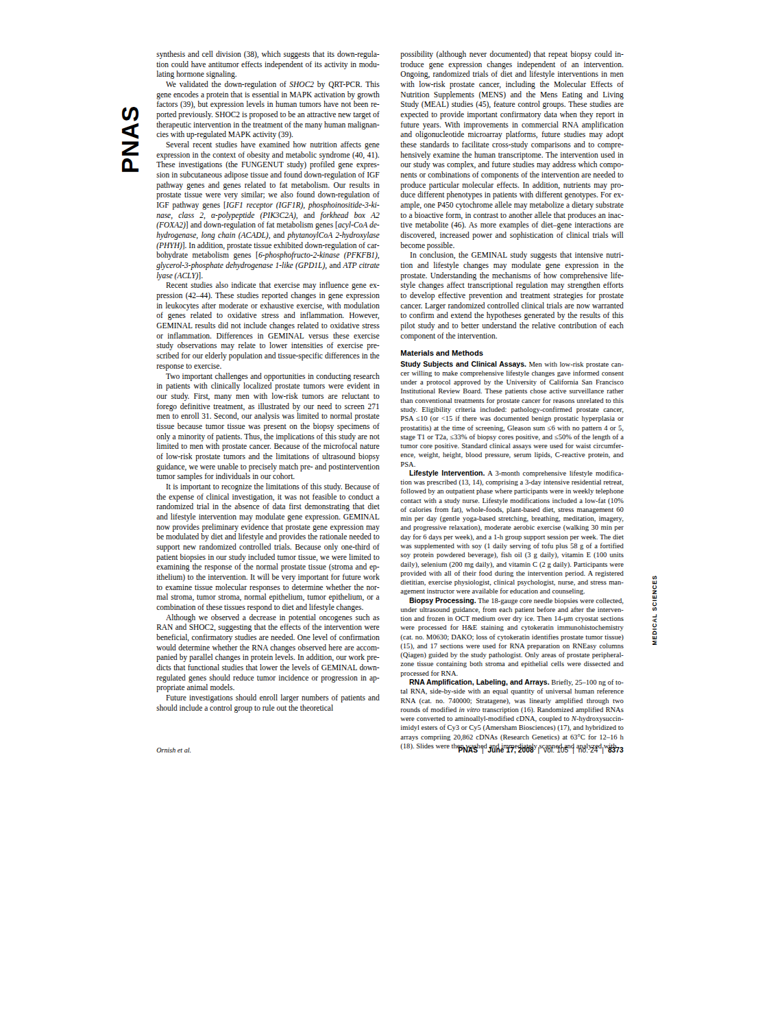PNAS
MEDICAL SCIENCES
synthesis and cell division (38), which suggests that its down-regulation could have antitumor effects independent of its activity in modulating hormone signaling.
We validated the down-regulation of SHOC2 by QRT-PCR. This gene encodes a protein that is essential in MAPK activation by growth factors (39), but expression levels in human tumors have not been reported previously. SHOC2 is proposed to be an attractive new target of therapeutic intervention in the treatment of the many human malignancies with up-regulated MAPK activity (39).
Several recent studies have examined how nutrition affects gene expression in the context of obesity and metabolic syndrome (40, 41). These investigations (the FUNGENUT study) profiled gene expression in subcutaneous adipose tissue and found down-regulation of IGF pathway genes and genes related to fat metabolism. Our results in prostate tissue were very similar; we also found down-regulation of IGF pathway genes [IGF1 receptor (IGF1R), phosphoinositide-3-kinase, class 2, α-polypeptide (PIK3C2A), and forkhead box A2 (FOXA2)] and down-regulation of fat metabolism genes [acyl-CoA dehydrogenase, long chain (ACADL), and phytanoylCoA 2-hydroxylase (PHYH)]. In addition, prostate tissue exhibited down-regulation of carbohydrate metabolism genes [6-phosphofructo-2-kinase (PFKFB1), glycerol-3-phosphate dehydrogenase 1-like (GPD1L), and ATP citrate lyase (ACLY)].
Recent studies also indicate that exercise may influence gene expression (42–44). These studies reported changes in gene expression in leukocytes after moderate or exhaustive exercise, with modulation of genes related to oxidative stress and inflammation. However, GEMINAL results did not include changes related to oxidative stress or inflammation. Differences in GEMINAL versus these exercise study observations may relate to lower intensities of exercise prescribed for our elderly population and tissue-specific differences in the response to exercise.
Two important challenges and opportunities in conducting research in patients with clinically localized prostate tumors were evident in our study. First, many men with low-risk tumors are reluctant to forego definitive treatment, as illustrated by our need to screen 271 men to enroll 31. Second, our analysis was limited to normal prostate tissue because tumor tissue was present on the biopsy specimens of only a minority of patients. Thus, the implications of this study are not limited to men with prostate cancer. Because of the microfocal nature of low-risk prostate tumors and the limitations of ultrasound biopsy guidance, we were unable to precisely match pre- and postintervention tumor samples for individuals in our cohort.
It is important to recognize the limitations of this study. Because of the expense of clinical investigation, it was not feasible to conduct a randomized trial in the absence of data first demonstrating that diet and lifestyle intervention may modulate gene expression. GEMINAL now provides preliminary evidence that prostate gene expression may be modulated by diet and lifestyle and provides the rationale needed to support new randomized controlled trials. Because only one-third of patient biopsies in our study included tumor tissue, we were limited to examining the response of the normal prostate tissue (stroma and epithelium) to the intervention. It will be very important for future work to examine tissue molecular responses to determine whether the normal stroma, tumor stroma, normal epithelium, tumor epithelium, or a combination of these tissues respond to diet and lifestyle changes.
Although we observed a decrease in potential oncogenes such as RAN and SHOC2, suggesting that the effects of the intervention were beneficial, confirmatory studies are needed. One level of confirmation would determine whether the RNA changes observed here are accompanied by parallel changes in protein levels. In addition, our work predicts that functional studies that lower the levels of GEMINAL down-regulated genes should reduce tumor incidence or progression in appropriate animal models.
Future investigations should enroll larger numbers of patients and should include a control group to rule out the theoretical
possibility (although never documented) that repeat biopsy could introduce gene expression changes independent of an intervention. Ongoing, randomized trials of diet and lifestyle interventions in men with low-risk prostate cancer, including the Molecular Effects of Nutrition Supplements (MENS) and the Mens Eating and Living Study (MEAL) studies (45), feature control groups. These studies are expected to provide important confirmatory data when they report in future years. With improvements in commercial RNA amplification and oligonucleotide microarray platforms, future studies may adopt these standards to facilitate cross-study comparisons and to comprehensively examine the human transcriptome. The intervention used in our study was complex, and future studies may address which components or combinations of components of the intervention are needed to produce particular molecular effects. In addition, nutrients may produce different phenotypes in patients with different genotypes. For example, one P450 cytochrome allele may metabolize a dietary substrate to a bioactive form, in contrast to another allele that produces an inactive metabolite (46). As more examples of diet–gene interactions are discovered, increased power and sophistication of clinical trials will become possible.
In conclusion, the GEMINAL study suggests that intensive nutrition and lifestyle changes may modulate gene expression in the prostate. Understanding the mechanisms of how comprehensive lifestyle changes affect transcriptional regulation may strengthen efforts to develop effective prevention and treatment strategies for prostate cancer. Larger randomized controlled clinical trials are now warranted to confirm and extend the hypotheses generated by the results of this pilot study and to better understand the relative contribution of each component of the intervention.
Materials and Methods
Study Subjects and Clinical Assays. Men with low-risk prostate cancer willing to make comprehensive lifestyle changes gave informed consent under a protocol approved by the University of California San Francisco Institutional Review Board. These patients chose active surveillance rather than conventional treatments for prostate cancer for reasons unrelated to this study. Eligibility criteria included: pathology-confirmed prostate cancer, PSA ≤10 (or <15 if there was documented benign prostatic hyperplasia or prostatitis) at the time of screening, Gleason sum ≤6 with no pattern 4 or 5, stage T1 or T2a, ≤33% of biopsy cores positive, and ≤50% of the length of a tumor core positive. Standard clinical assays were used for waist circumference, weight, height, blood pressure, serum lipids, C-reactive protein, and PSA.
Lifestyle Intervention. A 3-month comprehensive lifestyle modification was prescribed (13, 14), comprising a 3-day intensive residential retreat, followed by an outpatient phase where participants were in weekly telephone contact with a study nurse. Lifestyle modifications included a low-fat (10% of calories from fat), whole-foods, plant-based diet, stress management 60 min per day (gentle yoga-based stretching, breathing, meditation, imagery, and progressive relaxation), moderate aerobic exercise (walking 30 min per day for 6 days per week), and a 1-h group support session per week. The diet was supplemented with soy (1 daily serving of tofu plus 58 g of a fortified soy protein powdered beverage), fish oil (3 g daily), vitamin E (100 units daily), selenium (200 mg daily), and vitamin C (2 g daily). Participants were provided with all of their food during the intervention period. A registered dietitian, exercise physiologist, clinical psychologist, nurse, and stress management instructor were available for education and counseling.
Biopsy Processing. The 18-gauge core needle biopsies were collected, under ultrasound guidance, from each patient before and after the intervention and frozen in OCT medium over dry ice. Then 14-μm cryostat sections were processed for H&E staining and cytokeratin immunohistochemistry (cat. no. M0630; DAKO; loss of cytokeratin identifies prostate tumor tissue) (15), and 17 sections were used for RNA preparation on RNEasy columns (Qiagen) guided by the study pathologist. Only areas of prostate peripheral-zone tissue containing both stroma and epithelial cells were dissected and processed for RNA.
RNA Amplification, Labeling, and Arrays. Briefly, 25–100 ng of total RNA, side-by-side with an equal quantity of universal human reference RNA (cat. no. 740000; Stratagene), was linearly amplified through two rounds of modified in vitro transcription (16). Randomized amplified RNAs were converted to aminoallyl-modified cDNA, coupled to N-hydroxysuccinimidyl esters of Cy3 or Cy5 (Amersham Biosciences) (17), and hybridized to arrays compriing 20,862 cDNAs (Research Genetics) at 63°C for 12–16 h (18). Slides were then washed and immediately scanned and analyzed with
Ornish et al.
PNAS | June 17, 2008 | vol. 105 | no. 24 | 8373